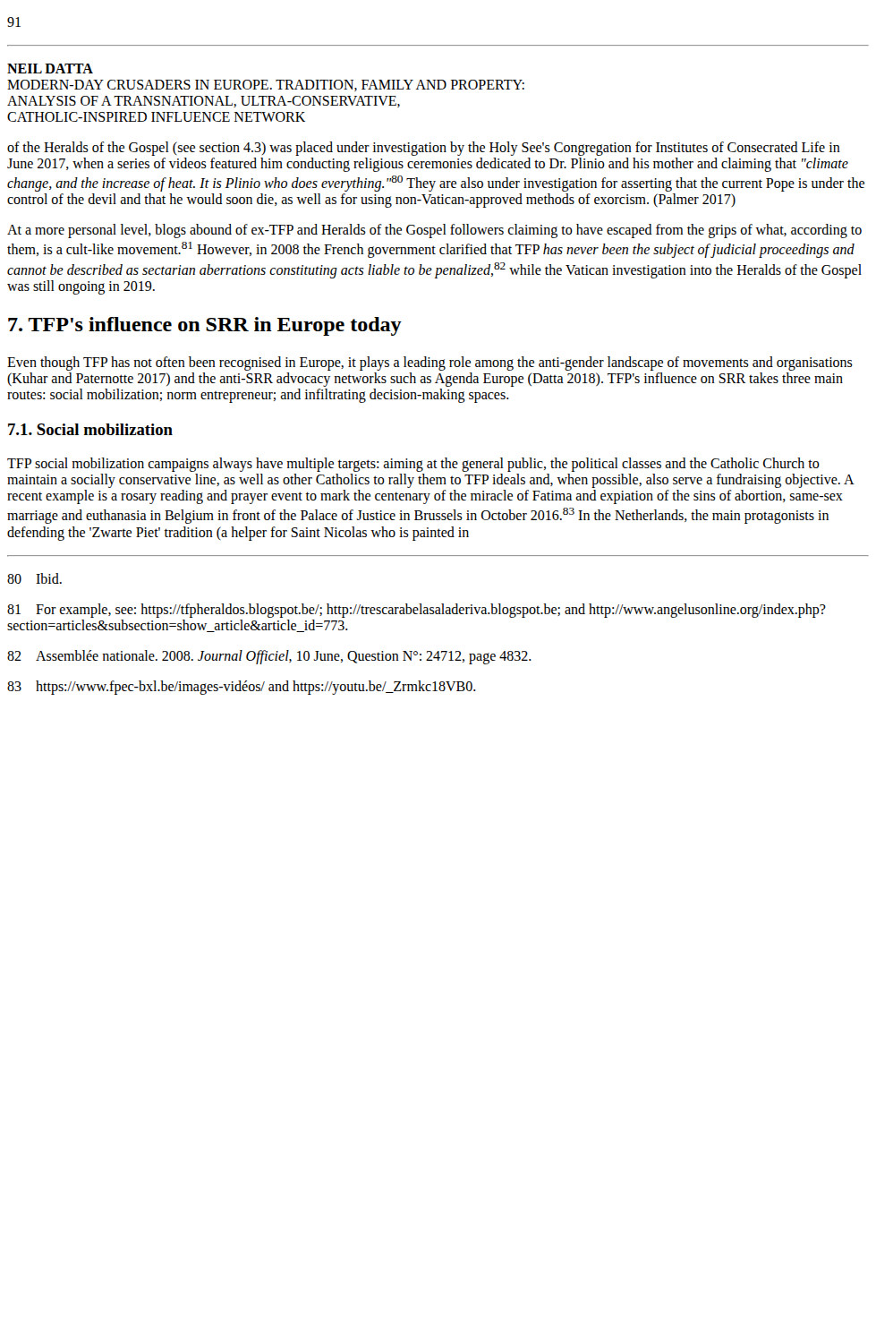91
NEIL DATTA
MODERN-DAY CRUSADERS IN EUROPE. TRADITION, FAMILY AND PROPERTY:
ANALYSIS OF A TRANSNATIONAL, ULTRA-CONSERVATIVE,
CATHOLIC-INSPIRED INFLUENCE NETWORK
of the Heralds of the Gospel (see section 4.3) was placed under investigation by the Holy See's Congregation for Institutes of Consecrated Life in June 2017, when a series of videos featured him conducting religious ceremonies dedicated to Dr. Plinio and his mother and claiming that "climate change, and the increase of heat. It is Plinio who does everything."80 They are also under investigation for asserting that the current Pope is under the control of the devil and that he would soon die, as well as for using non-Vatican-approved methods of exorcism. (Palmer 2017)
At a more personal level, blogs abound of ex-TFP and Heralds of the Gospel followers claiming to have escaped from the grips of what, according to them, is a cult-like movement.81 However, in 2008 the French government clarified that TFP has never been the subject of judicial proceedings and cannot be described as sectarian aberrations constituting acts liable to be penalized,82 while the Vatican investigation into the Heralds of the Gospel was still ongoing in 2019.
7. TFP's influence on SRR in Europe today
Even though TFP has not often been recognised in Europe, it plays a leading role among the anti-gender landscape of movements and organisations (Kuhar and Paternotte 2017) and the anti-SRR advocacy networks such as Agenda Europe (Datta 2018). TFP's influence on SRR takes three main routes: social mobilization; norm entrepreneur; and infiltrating decision-making spaces.
7.1. Social mobilization
TFP social mobilization campaigns always have multiple targets: aiming at the general public, the political classes and the Catholic Church to maintain a socially conservative line, as well as other Catholics to rally them to TFP ideals and, when possible, also serve a fundraising objective. A recent example is a rosary reading and prayer event to mark the centenary of the miracle of Fatima and expiation of the sins of abortion, same-sex marriage and euthanasia in Belgium in front of the Palace of Justice in Brussels in October 2016.83 In the Netherlands, the main protagonists in defending the 'Zwarte Piet' tradition (a helper for Saint Nicolas who is painted in
80 Ibid.
81 For example, see: https://tfpheraldos.blogspot.be/; http://trescarabelasaladeriva.blogspot.be; and http://www.angelusonline.org/index.php?section=articles&subsection=show_article&article_id=773.
82 Assemblée nationale. 2008. Journal Officiel, 10 June, Question N°: 24712, page 4832.
83 https://www.fpec-bxl.be/images-vidéos/ and https://youtu.be/_Zrmkc18VB0.